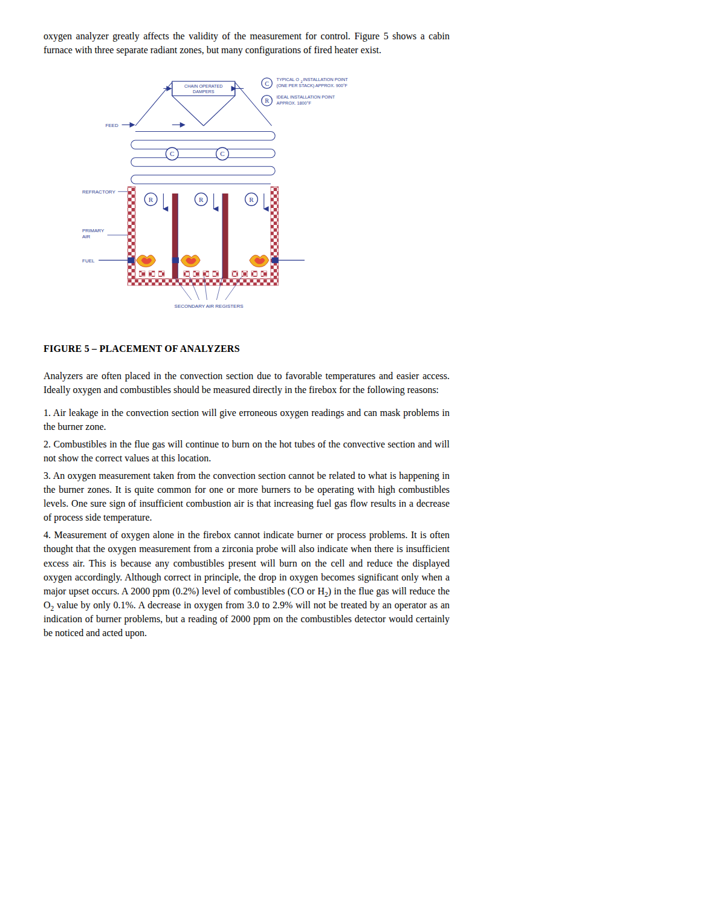oxygen analyzer greatly affects the validity of the measurement for control. Figure 5 shows a cabin furnace with three separate radiant zones, but many configurations of fired heater exist.
C TYPICAL O 2 INSTALLATION POINT (ONE PER STACK) APPROX. 900°F R IDEAL INSTALLATION POINT APPROX. 1800°F CHAIN OPERATED DAMPERS FEED C C REFRACTORY R R R PRIMARY AIR FUEL SECONDARY AIR REGISTERS
FIGURE 5 – PLACEMENT OF ANALYZERS
Analyzers are often placed in the convection section due to favorable temperatures and easier access. Ideally oxygen and combustibles should be measured directly in the firebox for the following reasons:
1. Air leakage in the convection section will give erroneous oxygen readings and can mask problems in the burner zone.
2. Combustibles in the flue gas will continue to burn on the hot tubes of the convective section and will not show the correct values at this location.
3. An oxygen measurement taken from the convection section cannot be related to what is happening in the burner zones. It is quite common for one or more burners to be operating with high combustibles levels. One sure sign of insufficient combustion air is that increasing fuel gas flow results in a decrease of process side temperature.
4. Measurement of oxygen alone in the firebox cannot indicate burner or process problems. It is often thought that the oxygen measurement from a zirconia probe will also indicate when there is insufficient excess air. This is because any combustibles present will burn on the cell and reduce the displayed oxygen accordingly. Although correct in principle, the drop in oxygen becomes significant only when a major upset occurs. A 2000 ppm (0.2%) level of combustibles (CO or H2) in the flue gas will reduce the O2 value by only 0.1%. A decrease in oxygen from 3.0 to 2.9% will not be treated by an operator as an indication of burner problems, but a reading of 2000 ppm on the combustibles detector would certainly be noticed and acted upon.